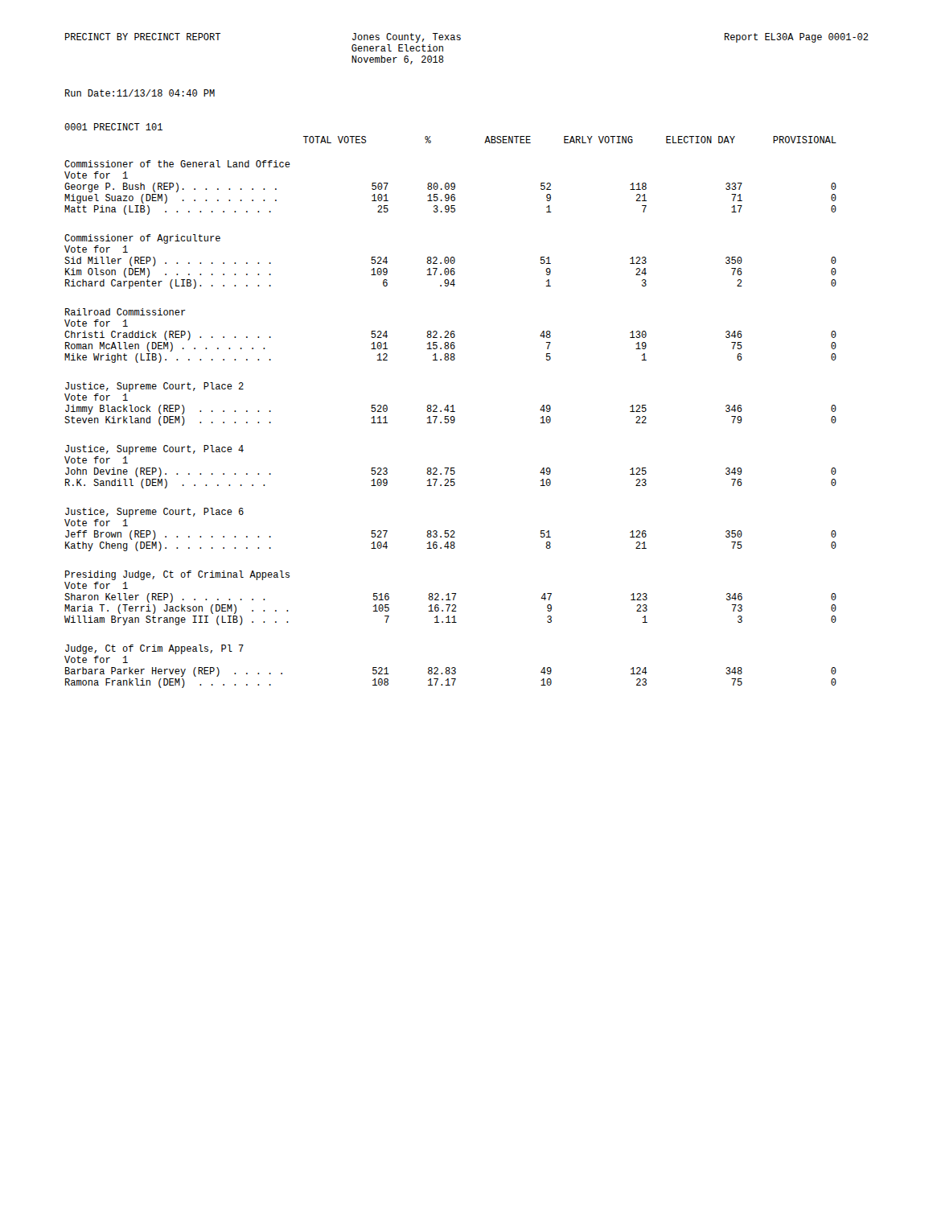PRECINCT BY PRECINCT REPORT
Jones County, Texas
General Election
November 6, 2018
Report EL30A Page 0001-02
Run Date:11/13/18 04:40 PM
0001 PRECINCT 101
| | TOTAL VOTES | % | ABSENTEE | EARLY VOTING | ELECTION DAY | PROVISIONAL |
Commissioner of the General Land Office
Vote for 1
| George P. Bush (REP). . . . . . . . . | 507 | 80.09 | 52 | 118 | 337 | 0 |
| Miguel Suazo (DEM) . . . . . . . . . | 101 | 15.96 | 9 | 21 | 71 | 0 |
| Matt Pina (LIB) . . . . . . . . . . | 25 | 3.95 | 1 | 7 | 17 | 0 |
Commissioner of Agriculture
Vote for 1
| Sid Miller (REP) . . . . . . . . . . | 524 | 82.00 | 51 | 123 | 350 | 0 |
| Kim Olson (DEM) . . . . . . . . . . | 109 | 17.06 | 9 | 24 | 76 | 0 |
| Richard Carpenter (LIB). . . . . . . | 6 | .94 | 1 | 3 | 2 | 0 |
Railroad Commissioner
Vote for 1
| Christi Craddick (REP) . . . . . . . | 524 | 82.26 | 48 | 130 | 346 | 0 |
| Roman McAllen (DEM) . . . . . . . . | 101 | 15.86 | 7 | 19 | 75 | 0 |
| Mike Wright (LIB). . . . . . . . . . | 12 | 1.88 | 5 | 1 | 6 | 0 |
Justice, Supreme Court, Place 2
Vote for 1
| Jimmy Blacklock (REP) . . . . . . . | 520 | 82.41 | 49 | 125 | 346 | 0 |
| Steven Kirkland (DEM) . . . . . . . | 111 | 17.59 | 10 | 22 | 79 | 0 |
Justice, Supreme Court, Place 4
Vote for 1
| John Devine (REP). . . . . . . . . . | 523 | 82.75 | 49 | 125 | 349 | 0 |
| R.K. Sandill (DEM) . . . . . . . . | 109 | 17.25 | 10 | 23 | 76 | 0 |
Justice, Supreme Court, Place 6
Vote for 1
| Jeff Brown (REP) . . . . . . . . . . | 527 | 83.52 | 51 | 126 | 350 | 0 |
| Kathy Cheng (DEM). . . . . . . . . . | 104 | 16.48 | 8 | 21 | 75 | 0 |
Presiding Judge, Ct of Criminal Appeals
Vote for 1
| Sharon Keller (REP) . . . . . . . . | 516 | 82.17 | 47 | 123 | 346 | 0 |
| Maria T. (Terri) Jackson (DEM) . . . . | 105 | 16.72 | 9 | 23 | 73 | 0 |
| William Bryan Strange III (LIB) . . . . | 7 | 1.11 | 3 | 1 | 3 | 0 |
Judge, Ct of Crim Appeals, Pl 7
Vote for 1
| Barbara Parker Hervey (REP) . . . . . | 521 | 82.83 | 49 | 124 | 348 | 0 |
| Ramona Franklin (DEM) . . . . . . . | 108 | 17.17 | 10 | 23 | 75 | 0 |